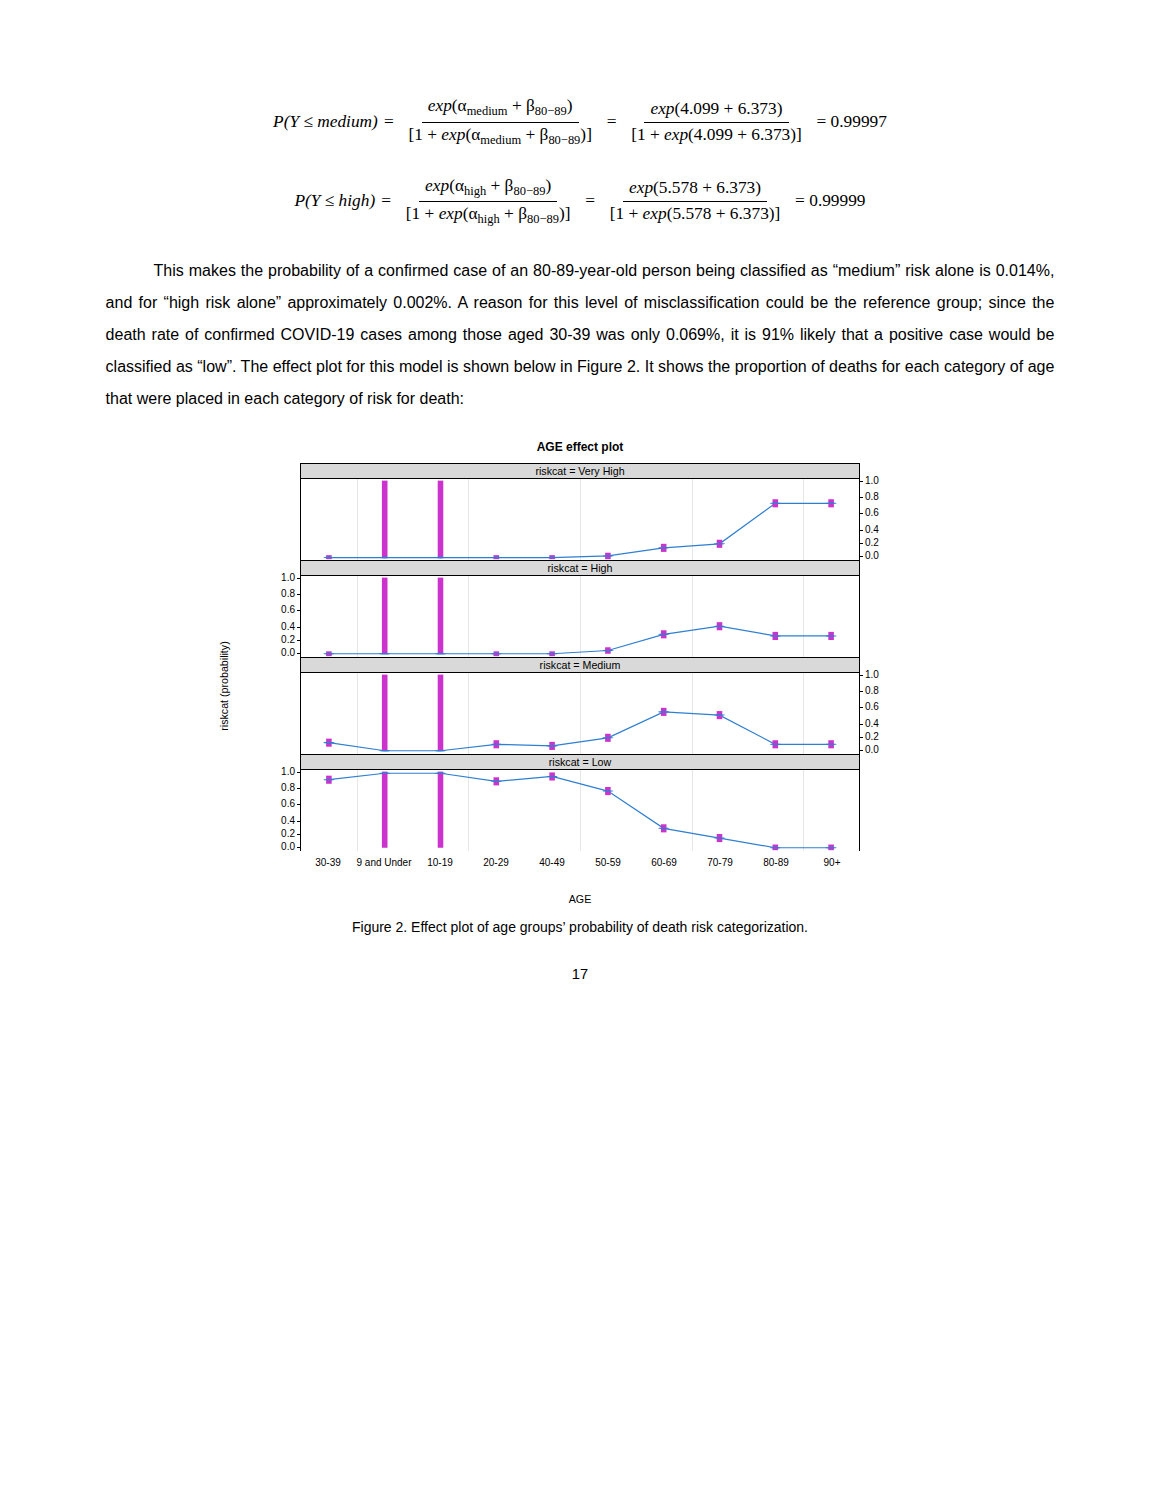P(Y ≤ medium) = exp(αmedium + β80−89) [1 + exp(αmedium + β80−89)] = exp(4.099 + 6.373) [1 + exp(4.099 + 6.373)] = 0.99997
P(Y ≤ high) = exp(αhigh + β80−89) [1 + exp(αhigh + β80−89)] = exp(5.578 + 6.373) [1 + exp(5.578 + 6.373)] = 0.99999
This makes the probability of a confirmed case of an 80-89-year-old person being classified as “medium” risk alone is 0.014%, and for “high risk alone” approximately 0.002%. A reason for this level of misclassification could be the reference group; since the death rate of confirmed COVID-19 cases among those aged 30-39 was only 0.069%, it is 91% likely that a positive case would be classified as “low”. The effect plot for this model is shown below in Figure 2. It shows the proportion of deaths for each category of age that were placed in each category of risk for death:
AGE effect plot
riskcat (probability)
riskcat = Very High
1.0
0.8
0.6
0.4
0.2
0.0
riskcat = High
1.0
0.8
0.6
0.4
0.2
0.0
riskcat = Medium
1.0
0.8
0.6
0.4
0.2
0.0
riskcat = Low
1.0
0.8
0.6
0.4
0.2
0.0
30-39
9 and Under
10-19
20-29
40-49
50-59
60-69
70-79
80-89
90+
AGE
Figure 2. Effect plot of age groups’ probability of death risk categorization.
17